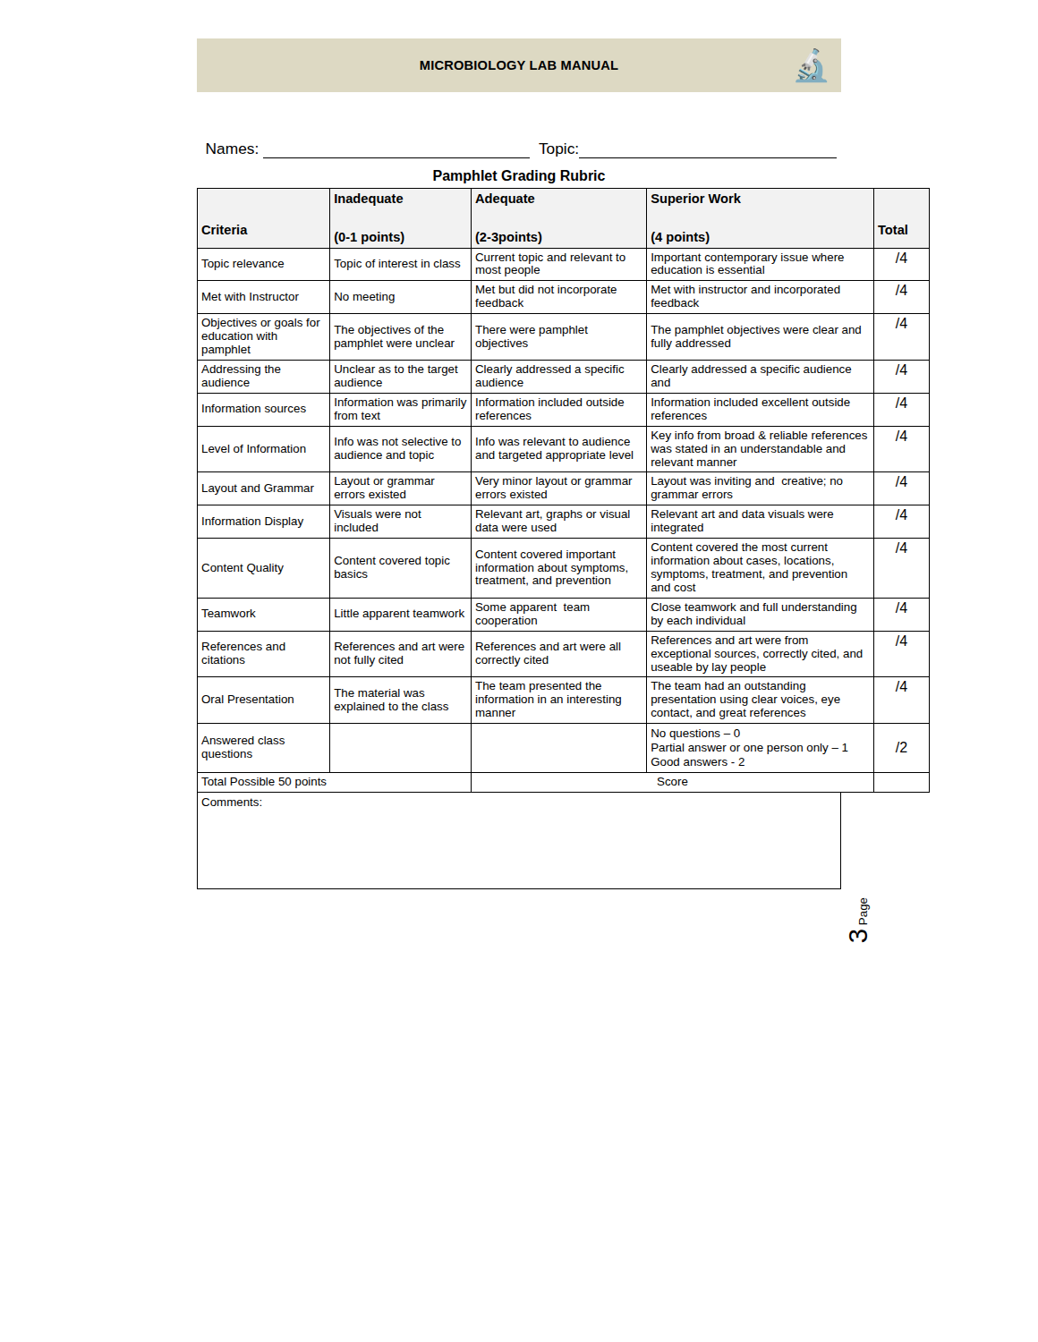MICROBIOLOGY LAB MANUAL
🔬
Names: Topic:
Pamphlet Grading Rubric
| Criteria | Inadequate (0-1 points) | Adequate (2-3points) | Superior Work (4 points) | Total |
| --- | --- | --- | --- | --- |
| Topic relevance | Topic of interest in class | Current topic and relevant to most people | Important contemporary issue where education is essential | /4 |
| Met with Instructor | No meeting | Met but did not incorporate feedback | Met with instructor and incorporated feedback | /4 |
| Objectives or goals for education with pamphlet | The objectives of the pamphlet were unclear | There were pamphlet objectives | The pamphlet objectives were clear and fully addressed | /4 |
| Addressing the audience | Unclear as to the target audience | Clearly addressed a specific audience | Clearly addressed a specific audience and | /4 |
| Information sources | Information was primarily from text | Information included outside references | Information included excellent outside references | /4 |
| Level of Information | Info was not selective to audience and topic | Info was relevant to audience and targeted appropriate level | Key info from broad & reliable references was stated in an understandable and relevant manner | /4 |
| Layout and Grammar | Layout or grammar errors existed | Very minor layout or grammar errors existed | Layout was inviting and creative; no grammar errors | /4 |
| Information Display | Visuals were not included | Relevant art, graphs or visual data were used | Relevant art and data visuals were integrated | /4 |
| Content Quality | Content covered topic basics | Content covered important information about symptoms, treatment, and prevention | Content covered the most current information about cases, locations, symptoms, treatment, and prevention and cost | /4 |
| Teamwork | Little apparent teamwork | Some apparent team cooperation | Close teamwork and full understanding by each individual | /4 |
| References and citations | References and art were not fully cited | References and art were all correctly cited | References and art were from exceptional sources, correctly cited, and useable by lay people | /4 |
| Oral Presentation | The material was explained to the class | The team presented the information in an interesting manner | The team had an outstanding presentation using clear voices, eye contact, and great references | /4 |
| Answered class questions | | | No questions – 0 Partial answer or one person only – 1 Good answers - 2 | /2 |
| Total Possible 50 points | Score | |
Comments:
3 Page